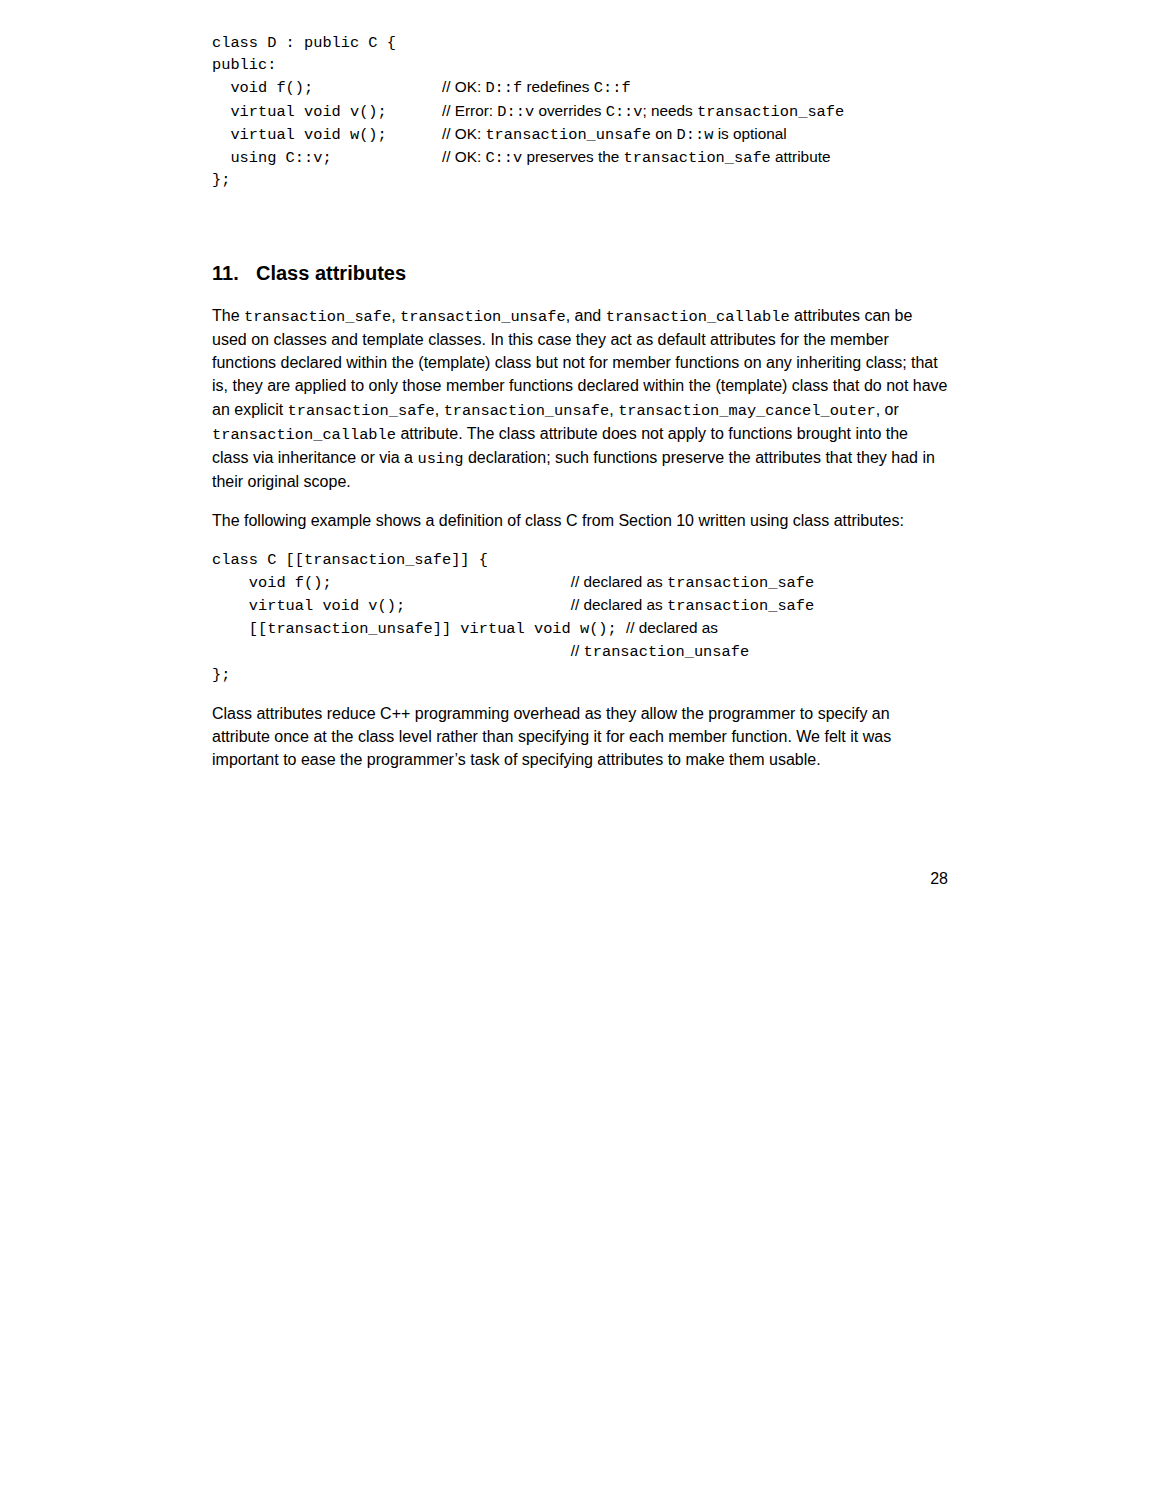class D : public C {
public:
  void f();              // OK: D::f redefines C::f
  virtual void v();      // Error: D::v overrides C::v; needs transaction_safe
  virtual void w();      // OK: transaction_unsafe on D::w is optional
  using C::v;            // OK: C::v preserves the transaction_safe attribute
};
11. Class attributes
The transaction_safe, transaction_unsafe, and transaction_callable attributes can be used on classes and template classes. In this case they act as default attributes for the member functions declared within the (template) class but not for member functions on any inheriting class; that is, they are applied to only those member functions declared within the (template) class that do not have an explicit transaction_safe, transaction_unsafe, transaction_may_cancel_outer, or transaction_callable attribute. The class attribute does not apply to functions brought into the class via inheritance or via a using declaration; such functions preserve the attributes that they had in their original scope.
The following example shows a definition of class C from Section 10 written using class attributes:
class C [[transaction_safe]] {
    void f();                          // declared as transaction_safe
    virtual void v();                  // declared as transaction_safe
    [[transaction_unsafe]] virtual void w(); // declared as
                                       // transaction_unsafe
};
Class attributes reduce C++ programming overhead as they allow the programmer to specify an attribute once at the class level rather than specifying it for each member function. We felt it was important to ease the programmer’s task of specifying attributes to make them usable.
28